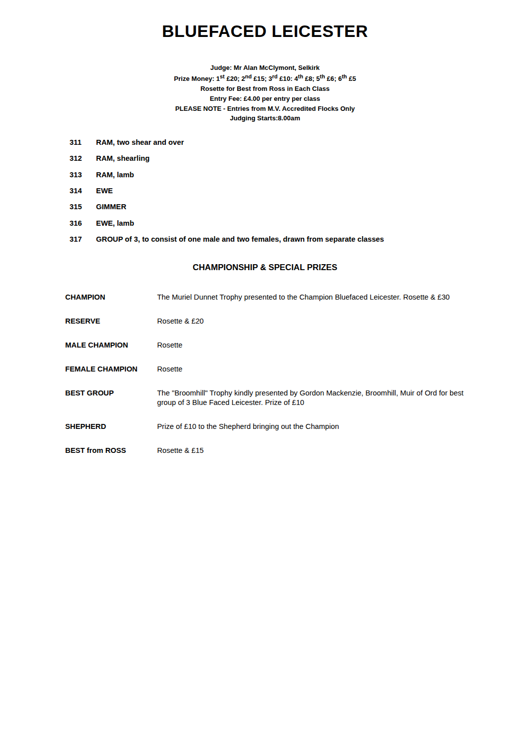BLUEFACED LEICESTER
Judge: Mr Alan McClymont, Selkirk
Prize Money: 1st £20; 2nd £15; 3rd £10: 4th £8; 5th £6; 6th £5
Rosette for Best from Ross in Each Class
Entry Fee: £4.00 per entry per class
PLEASE NOTE - Entries from M.V. Accredited Flocks Only
Judging Starts:8.00am
311 RAM, two shear and over
312 RAM, shearling
313 RAM, lamb
314 EWE
315 GIMMER
316 EWE, lamb
317 GROUP of 3, to consist of one male and two females, drawn from separate classes
CHAMPIONSHIP & SPECIAL PRIZES
| CHAMPION | The Muriel Dunnet Trophy presented to the Champion Bluefaced Leicester. Rosette & £30 |
| RESERVE | Rosette & £20 |
| MALE CHAMPION | Rosette |
| FEMALE CHAMPION | Rosette |
| BEST GROUP | The "Broomhill" Trophy kindly presented by Gordon Mackenzie, Broomhill, Muir of Ord for best group of 3 Blue Faced Leicester. Prize of £10 |
| SHEPHERD | Prize of £10 to the Shepherd bringing out the Champion |
| BEST from ROSS | Rosette & £15 |